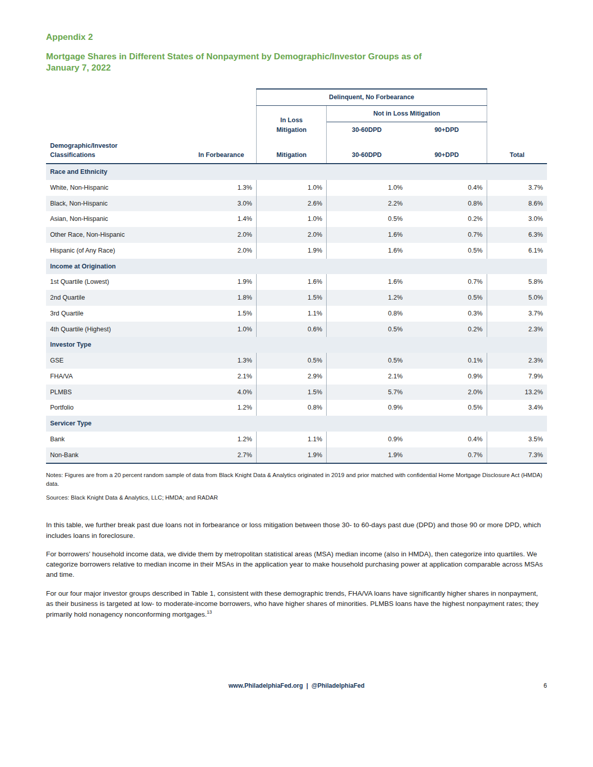Appendix 2
Mortgage Shares in Different States of Nonpayment by Demographic/Investor Groups as of
January 7, 2022
| | | Delinquent, No Forbearance | |
| --- | --- | --- | --- |
| In Loss Mitigation | Not in Loss Mitigation |
| 30-60DPD | 90+DPD |
| Demographic/Investor Classifications | In Forbearance | Mitigation | 30-60DPD | 90+DPD | Total |
| Race and Ethnicity |
| White, Non-Hispanic | 1.3% | 1.0% | 1.0% | 0.4% | 3.7% |
| Black, Non-Hispanic | 3.0% | 2.6% | 2.2% | 0.8% | 8.6% |
| Asian, Non-Hispanic | 1.4% | 1.0% | 0.5% | 0.2% | 3.0% |
| Other Race, Non-Hispanic | 2.0% | 2.0% | 1.6% | 0.7% | 6.3% |
| Hispanic (of Any Race) | 2.0% | 1.9% | 1.6% | 0.5% | 6.1% |
| Income at Origination |
| 1st Quartile (Lowest) | 1.9% | 1.6% | 1.6% | 0.7% | 5.8% |
| 2nd Quartile | 1.8% | 1.5% | 1.2% | 0.5% | 5.0% |
| 3rd Quartile | 1.5% | 1.1% | 0.8% | 0.3% | 3.7% |
| 4th Quartile (Highest) | 1.0% | 0.6% | 0.5% | 0.2% | 2.3% |
| Investor Type |
| GSE | 1.3% | 0.5% | 0.5% | 0.1% | 2.3% |
| FHA/VA | 2.1% | 2.9% | 2.1% | 0.9% | 7.9% |
| PLMBS | 4.0% | 1.5% | 5.7% | 2.0% | 13.2% |
| Portfolio | 1.2% | 0.8% | 0.9% | 0.5% | 3.4% |
| Servicer Type |
| Bank | 1.2% | 1.1% | 0.9% | 0.4% | 3.5% |
| Non-Bank | 2.7% | 1.9% | 1.9% | 0.7% | 7.3% |
Notes: Figures are from a 20 percent random sample of data from Black Knight Data & Analytics originated in 2019 and prior matched with confidential Home Mortgage Disclosure Act (HMDA) data.
Sources: Black Knight Data & Analytics, LLC; HMDA; and RADAR
In this table, we further break past due loans not in forbearance or loss mitigation between those 30- to 60-days past due (DPD) and those 90 or more DPD, which includes loans in foreclosure.
For borrowers' household income data, we divide them by metropolitan statistical areas (MSA) median income (also in HMDA), then categorize into quartiles. We categorize borrowers relative to median income in their MSAs in the application year to make household purchasing power at application comparable across MSAs and time.
For our four major investor groups described in Table 1, consistent with these demographic trends, FHA/VA loans have significantly higher shares in nonpayment, as their business is targeted at low- to moderate-income borrowers, who have higher shares of minorities. PLMBS loans have the highest nonpayment rates; they primarily hold nonagency nonconforming mortgages.13
www.PhiladelphiaFed.org | @PhiladelphiaFed 6